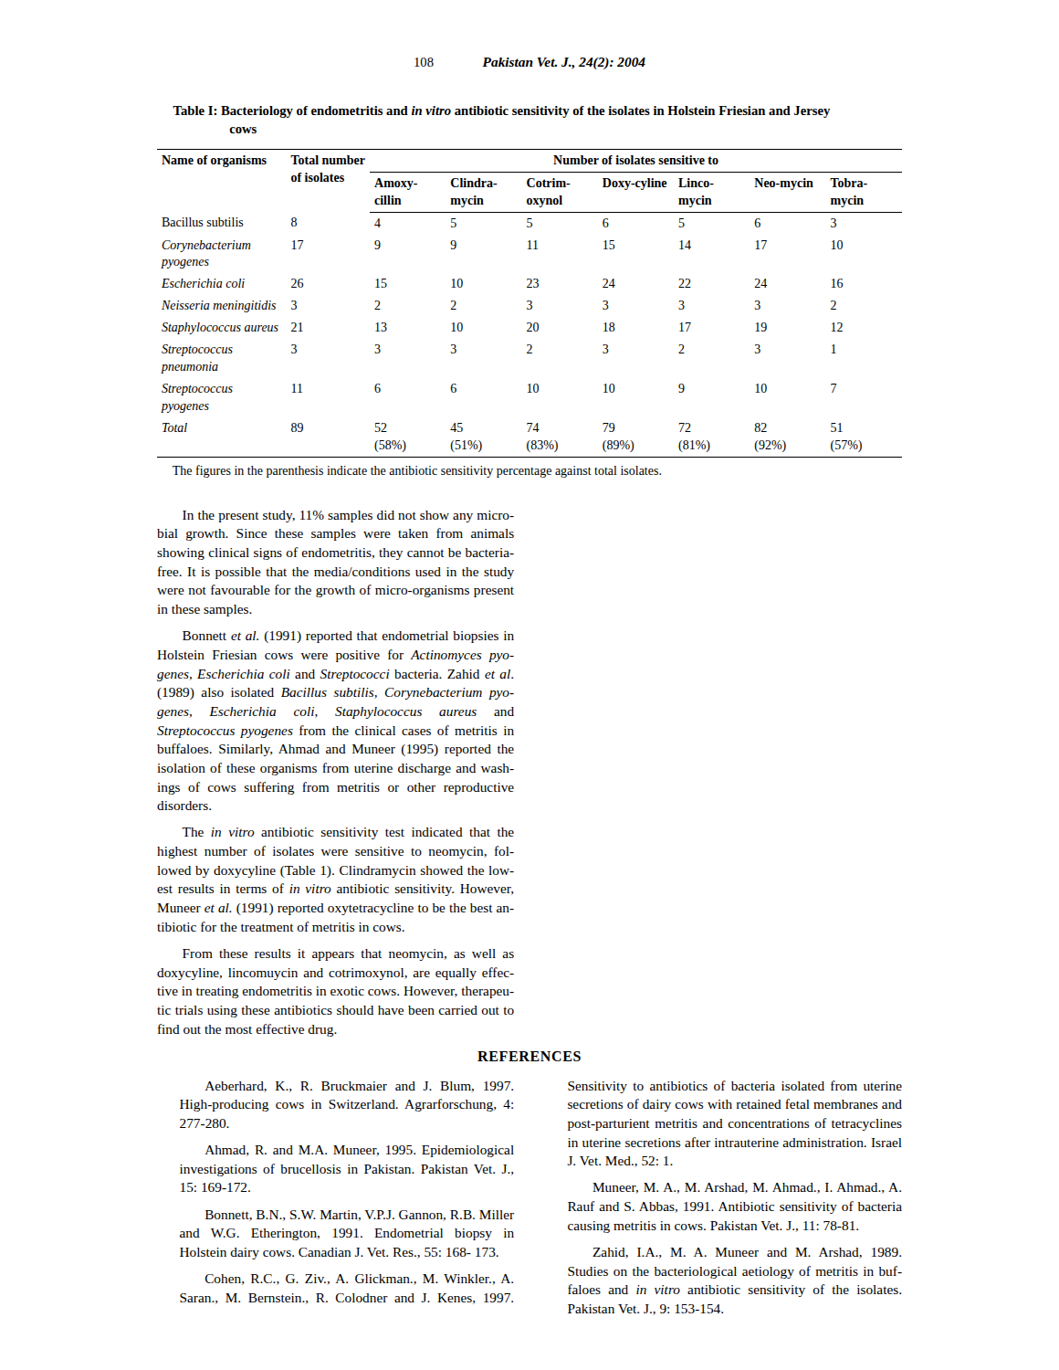108 Pakistan Vet. J., 24(2): 2004
Table I: Bacteriology of endometritis and in vitro antibiotic sensitivity of the isolates in Holstein Friesian and Jersey cows
| Name of organisms | Total number of isolates | Number of isolates sensitive to |
| --- | --- | --- |
| Amoxy-cillin | Clindra-mycin | Cotrim-oxynol | Doxy-cyline | Linco-mycin | Neo-mycin | Tobra-mycin |
| Bacillus subtilis | 8 | 4 | 5 | 5 | 6 | 5 | 6 | 3 |
| Corynebacterium pyogenes | 17 | 9 | 9 | 11 | 15 | 14 | 17 | 10 |
| Escherichia coli | 26 | 15 | 10 | 23 | 24 | 22 | 24 | 16 |
| Neisseria meningitidis | 3 | 2 | 2 | 3 | 3 | 3 | 3 | 2 |
| Staphylococcus aureus | 21 | 13 | 10 | 20 | 18 | 17 | 19 | 12 |
| Streptococcus pneumonia | 3 | 3 | 3 | 2 | 3 | 2 | 3 | 1 |
| Streptococcus pyogenes | 11 | 6 | 6 | 10 | 10 | 9 | 10 | 7 |
| Total | 89 | 52 (58%) | 45 (51%) | 74 (83%) | 79 (89%) | 72 (81%) | 82 (92%) | 51 (57%) |
The figures in the parenthesis indicate the antibiotic sensitivity percentage against total isolates.
In the present study, 11% samples did not show any microbial growth. Since these samples were taken from animals showing clinical signs of endometritis, they cannot be bacteria-free. It is possible that the media/conditions used in the study were not favourable for the growth of micro-organisms present in these samples.
Bonnett et al. (1991) reported that endometrial biopsies in Holstein Friesian cows were positive for Actinomyces pyogenes, Escherichia coli and Streptococci bacteria. Zahid et al. (1989) also isolated Bacillus subtilis, Corynebacterium pyogenes, Escherichia coli, Staphylococcus aureus and Streptococcus pyogenes from the clinical cases of metritis in buffaloes. Similarly, Ahmad and Muneer (1995) reported the isolation of these organisms from uterine discharge and washings of cows suffering from metritis or other reproductive disorders.
The in vitro antibiotic sensitivity test indicated that the highest number of isolates were sensitive to neomycin, followed by doxycyline (Table 1). Clindramycin showed the lowest results in terms of in vitro antibiotic sensitivity. However, Muneer et al. (1991) reported oxytetracycline to be the best antibiotic for the treatment of metritis in cows.
From these results it appears that neomycin, as well as doxycyline, lincomuycin and cotrimoxynol, are equally effective in treating endometritis in exotic cows. However, therapeutic trials using these antibiotics should have been carried out to find out the most effective drug.
REFERENCES
Aeberhard, K., R. Bruckmaier and J. Blum, 1997. High-producing cows in Switzerland. Agrarforschung, 4: 277-280.
Ahmad, R. and M.A. Muneer, 1995. Epidemiological investigations of brucellosis in Pakistan. Pakistan Vet. J., 15: 169-172.
Bonnett, B.N., S.W. Martin, V.P.J. Gannon, R.B. Miller and W.G. Etherington, 1991. Endometrial biopsy in Holstein dairy cows. Canadian J. Vet. Res., 55: 168- 173.
Cohen, R.C., G. Ziv., A. Glickman., M. Winkler., A. Saran., M. Bernstein., R. Colodner and J. Kenes, 1997. Sensitivity to antibiotics of bacteria isolated from uterine secretions of dairy cows with retained fetal membranes and post-parturient metritis and concentrations of tetracyclines in uterine secretions after intrauterine administration. Israel J. Vet. Med., 52: 1.
Muneer, M. A., M. Arshad, M. Ahmad., I. Ahmad., A. Rauf and S. Abbas, 1991. Antibiotic sensitivity of bacteria causing metritis in cows. Pakistan Vet. J., 11: 78-81.
Zahid, I.A., M. A. Muneer and M. Arshad, 1989. Studies on the bacteriological aetiology of metritis in buffaloes and in vitro antibiotic sensitivity of the isolates. Pakistan Vet. J., 9: 153-154.